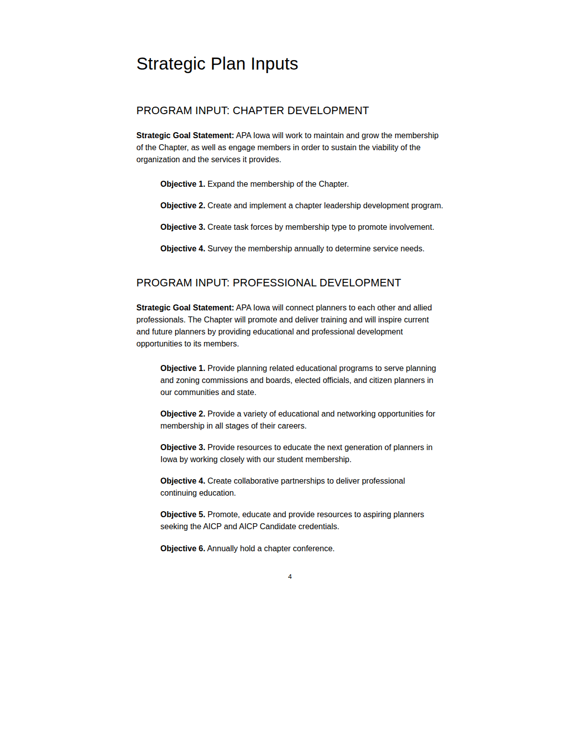Strategic Plan Inputs
PROGRAM INPUT: CHAPTER DEVELOPMENT
Strategic Goal Statement: APA Iowa will work to maintain and grow the membership of the Chapter, as well as engage members in order to sustain the viability of the organization and the services it provides.
Objective 1. Expand the membership of the Chapter.
Objective 2. Create and implement a chapter leadership development program.
Objective 3. Create task forces by membership type to promote involvement.
Objective 4. Survey the membership annually to determine service needs.
PROGRAM INPUT: PROFESSIONAL DEVELOPMENT
Strategic Goal Statement: APA Iowa will connect planners to each other and allied professionals. The Chapter will promote and deliver training and will inspire current and future planners by providing educational and professional development opportunities to its members.
Objective 1. Provide planning related educational programs to serve planning and zoning commissions and boards, elected officials, and citizen planners in our communities and state.
Objective 2. Provide a variety of educational and networking opportunities for membership in all stages of their careers.
Objective 3. Provide resources to educate the next generation of planners in Iowa by working closely with our student membership.
Objective 4. Create collaborative partnerships to deliver professional continuing education.
Objective 5. Promote, educate and provide resources to aspiring planners seeking the AICP and AICP Candidate credentials.
Objective 6. Annually hold a chapter conference.
4